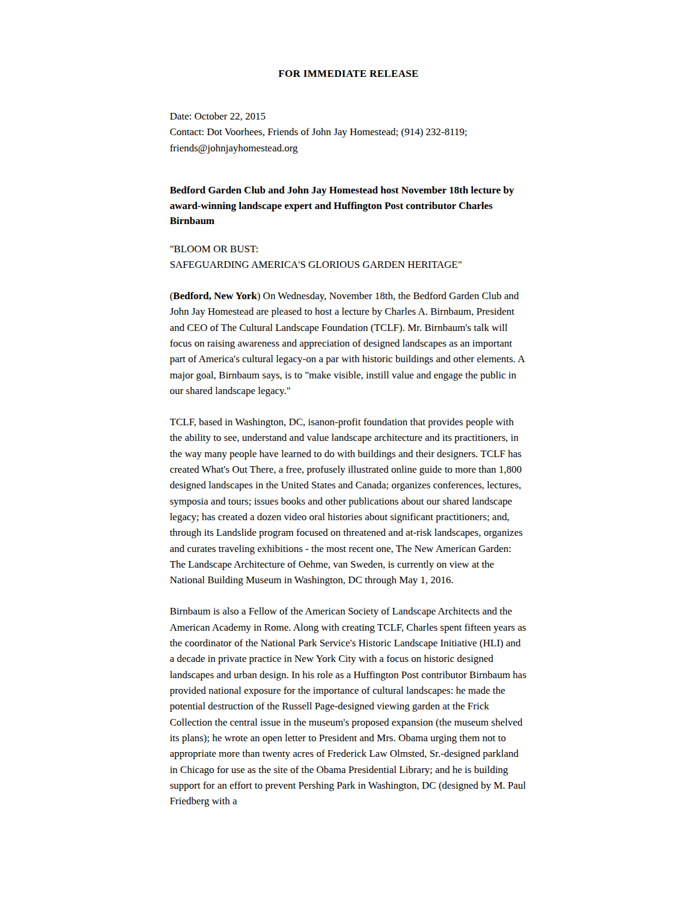FOR IMMEDIATE RELEASE
Date: October 22, 2015
Contact: Dot Voorhees, Friends of John Jay Homestead; (914) 232-8119;
friends@johnjayhomestead.org
Bedford Garden Club and John Jay Homestead host November 18th lecture by award-winning landscape expert and Huffington Post contributor Charles Birnbaum
"BLOOM OR BUST:
SAFEGUARDING AMERICA'S GLORIOUS GARDEN HERITAGE"
(Bedford, New York) On Wednesday, November 18th, the Bedford Garden Club and John Jay Homestead are pleased to host a lecture by Charles A. Birnbaum, President and CEO of The Cultural Landscape Foundation (TCLF). Mr. Birnbaum's talk will focus on raising awareness and appreciation of designed landscapes as an important part of America's cultural legacy-on a par with historic buildings and other elements. A major goal, Birnbaum says, is to "make visible, instill value and engage the public in our shared landscape legacy."
TCLF, based in Washington, DC, isanon-profit foundation that provides people with the ability to see, understand and value landscape architecture and its practitioners, in the way many people have learned to do with buildings and their designers. TCLF has created What's Out There, a free, profusely illustrated online guide to more than 1,800 designed landscapes in the United States and Canada; organizes conferences, lectures, symposia and tours; issues books and other publications about our shared landscape legacy; has created a dozen video oral histories about significant practitioners; and, through its Landslide program focused on threatened and at-risk landscapes, organizes and curates traveling exhibitions - the most recent one, The New American Garden: The Landscape Architecture of Oehme, van Sweden, is currently on view at the National Building Museum in Washington, DC through May 1, 2016.
Birnbaum is also a Fellow of the American Society of Landscape Architects and the American Academy in Rome. Along with creating TCLF, Charles spent fifteen years as the coordinator of the National Park Service's Historic Landscape Initiative (HLI) and a decade in private practice in New York City with a focus on historic designed landscapes and urban design. In his role as a Huffington Post contributor Birnbaum has provided national exposure for the importance of cultural landscapes: he made the potential destruction of the Russell Page-designed viewing garden at the Frick Collection the central issue in the museum's proposed expansion (the museum shelved its plans); he wrote an open letter to President and Mrs. Obama urging them not to appropriate more than twenty acres of Frederick Law Olmsted, Sr.-designed parkland in Chicago for use as the site of the Obama Presidential Library; and he is building support for an effort to prevent Pershing Park in Washington, DC (designed by M. Paul Friedberg with a